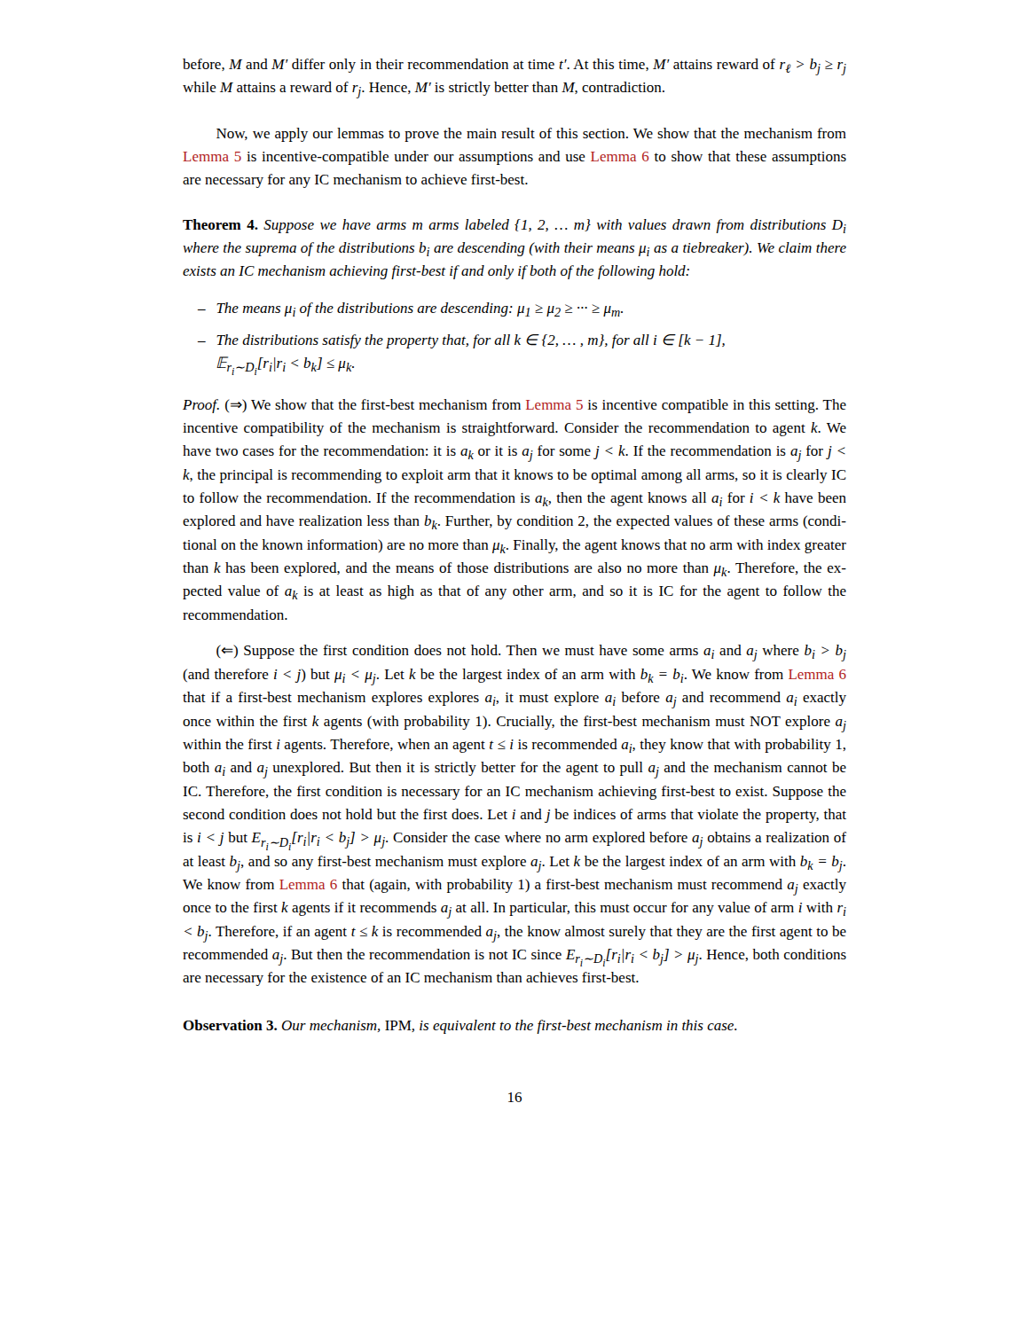before, M and M′ differ only in their recommendation at time t′. At this time, M′ attains reward of rℓ > bj ≥ rj while M attains a reward of rj. Hence, M′ is strictly better than M, contradiction.
Now, we apply our lemmas to prove the main result of this section. We show that the mechanism from Lemma 5 is incentive-compatible under our assumptions and use Lemma 6 to show that these assumptions are necessary for any IC mechanism to achieve first-best.
Theorem 4. Suppose we have arms m arms labeled {1, 2, … m} with values drawn from distributions Di where the suprema of the distributions bi are descending (with their means μi as a tiebreaker). We claim there exists an IC mechanism achieving first-best if and only if both of the following hold:
The means μi of the distributions are descending: μ1 ≥ μ2 ≥ ··· ≥ μm.
The distributions satisfy the property that, for all k ∈ {2, … , m}, for all i ∈ [k − 1],
𝔼ri∼Di[ri|ri < bk] ≤ μk.
Proof. (⇒) We show that the first-best mechanism from Lemma 5 is incentive compatible in this setting. The incentive compatibility of the mechanism is straightforward. Consider the recommendation to agent k. We have two cases for the recommendation: it is ak or it is aj for some j < k. If the recommendation is aj for j < k, the principal is recommending to exploit arm that it knows to be optimal among all arms, so it is clearly IC to follow the recommendation. If the recommendation is ak, then the agent knows all ai for i < k have been explored and have realization less than bk. Further, by condition 2, the expected values of these arms (conditional on the known information) are no more than μk. Finally, the agent knows that no arm with index greater than k has been explored, and the means of those distributions are also no more than μk. Therefore, the expected value of ak is at least as high as that of any other arm, and so it is IC for the agent to follow the recommendation.
(⇐) Suppose the first condition does not hold. Then we must have some arms ai and aj where bi > bj (and therefore i < j) but μi < μj. Let k be the largest index of an arm with bk = bi. We know from Lemma 6 that if a first-best mechanism explores explores ai, it must explore ai before aj and recommend ai exactly once within the first k agents (with probability 1). Crucially, the first-best mechanism must NOT explore aj within the first i agents. Therefore, when an agent t ≤ i is recommended ai, they know that with probability 1, both ai and aj unexplored. But then it is strictly better for the agent to pull aj and the mechanism cannot be IC. Therefore, the first condition is necessary for an IC mechanism achieving first-best to exist. Suppose the second condition does not hold but the first does. Let i and j be indices of arms that violate the property, that is i < j but Eri∼Di[ri|ri < bj] > μj. Consider the case where no arm explored before aj obtains a realization of at least bj, and so any first-best mechanism must explore aj. Let k be the largest index of an arm with bk = bj. We know from Lemma 6 that (again, with probability 1) a first-best mechanism must recommend aj exactly once to the first k agents if it recommends aj at all. In particular, this must occur for any value of arm i with ri < bj. Therefore, if an agent t ≤ k is recommended aj, the know almost surely that they are the first agent to be recommended aj. But then the recommendation is not IC since Eri∼Di[ri|ri < bj] > μj. Hence, both conditions are necessary for the existence of an IC mechanism than achieves first-best.
Observation 3. Our mechanism, IPM, is equivalent to the first-best mechanism in this case.
16